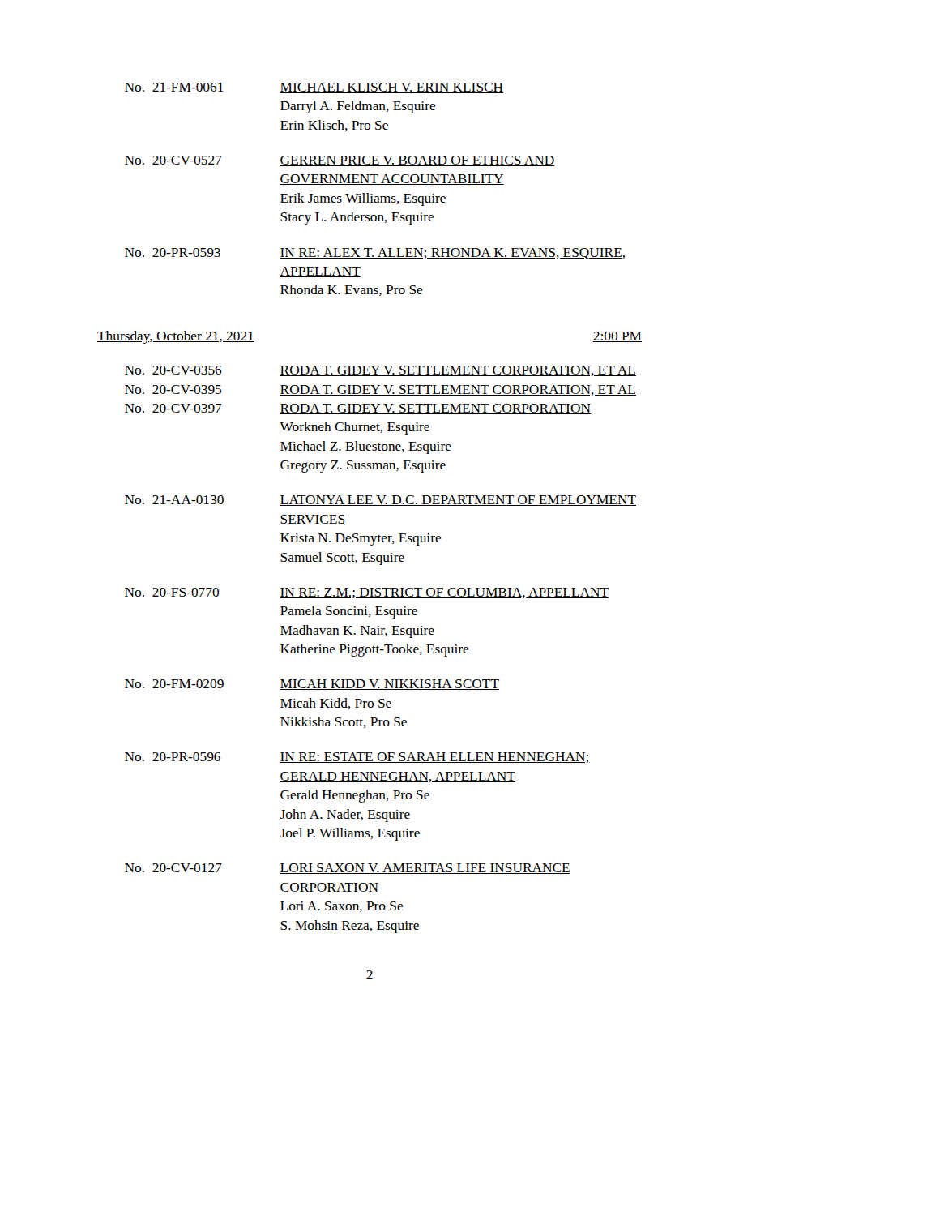No. 21-FM-0061
MICHAEL KLISCH V. ERIN KLISCH Darryl A. Feldman, Esquire Erin Klisch, Pro Se
No. 20-CV-0527
GERREN PRICE V. BOARD OF ETHICS AND GOVERNMENT ACCOUNTABILITY Erik James Williams, Esquire Stacy L. Anderson, Esquire
No. 20-PR-0593
IN RE: ALEX T. ALLEN; RHONDA K. EVANS, ESQUIRE, APPELLANT Rhonda K. Evans, Pro Se
Thursday, October 21, 2021 2:00 PM
No. 20-CV-0356
No. 20-CV-0395
No. 20-CV-0397
RODA T. GIDEY V. SETTLEMENT CORPORATION, ET AL
RODA T. GIDEY V. SETTLEMENT CORPORATION, ET AL
RODA T. GIDEY V. SETTLEMENT CORPORATION Workneh Churnet, Esquire Michael Z. Bluestone, Esquire Gregory Z. Sussman, Esquire
No. 21-AA-0130
LATONYA LEE V. D.C. DEPARTMENT OF EMPLOYMENT SERVICES Krista N. DeSmyter, Esquire Samuel Scott, Esquire
No. 20-FS-0770
IN RE: Z.M.; DISTRICT OF COLUMBIA, APPELLANT Pamela Soncini, Esquire Madhavan K. Nair, Esquire Katherine Piggott-Tooke, Esquire
No. 20-FM-0209
MICAH KIDD V. NIKKISHA SCOTT Micah Kidd, Pro Se Nikkisha Scott, Pro Se
No. 20-PR-0596
IN RE: ESTATE OF SARAH ELLEN HENNEGHAN; GERALD HENNEGHAN, APPELLANT Gerald Henneghan, Pro Se John A. Nader, Esquire Joel P. Williams, Esquire
No. 20-CV-0127
LORI SAXON V. AMERITAS LIFE INSURANCE CORPORATION Lori A. Saxon, Pro Se S. Mohsin Reza, Esquire
2